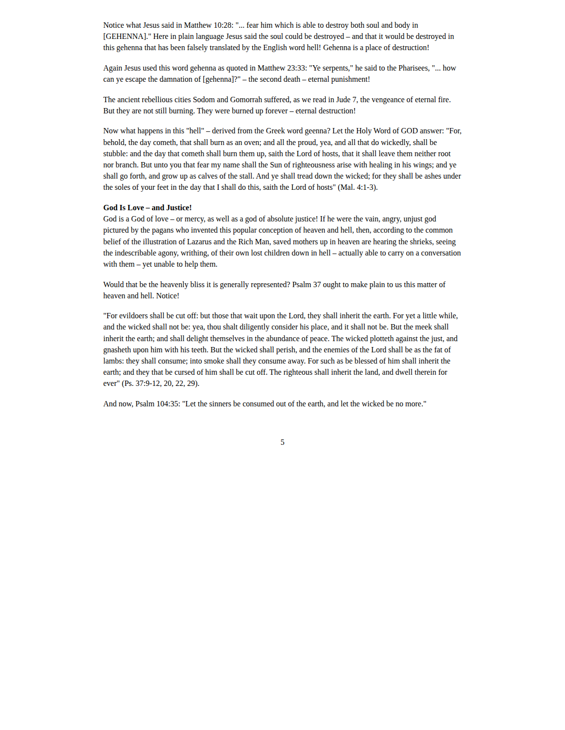Notice what Jesus said in Matthew 10:28: "... fear him which is able to destroy both soul and body in [GEHENNA]." Here in plain language Jesus said the soul could be destroyed – and that it would be destroyed in this gehenna that has been falsely translated by the English word hell! Gehenna is a place of destruction!
Again Jesus used this word gehenna as quoted in Matthew 23:33: "Ye serpents," he said to the Pharisees, "... how can ye escape the damnation of [gehenna]?" – the second death – eternal punishment!
The ancient rebellious cities Sodom and Gomorrah suffered, as we read in Jude 7, the vengeance of eternal fire. But they are not still burning. They were burned up forever – eternal destruction!
Now what happens in this "hell" – derived from the Greek word geenna? Let the Holy Word of GOD answer: "For, behold, the day cometh, that shall burn as an oven; and all the proud, yea, and all that do wickedly, shall be stubble: and the day that cometh shall burn them up, saith the Lord of hosts, that it shall leave them neither root nor branch. But unto you that fear my name shall the Sun of righteousness arise with healing in his wings; and ye shall go forth, and grow up as calves of the stall. And ye shall tread down the wicked; for they shall be ashes under the soles of your feet in the day that I shall do this, saith the Lord of hosts" (Mal. 4:1-3).
God Is Love – and Justice!
God is a God of love – or mercy, as well as a god of absolute justice! If he were the vain, angry, unjust god pictured by the pagans who invented this popular conception of heaven and hell, then, according to the common belief of the illustration of Lazarus and the Rich Man, saved mothers up in heaven are hearing the shrieks, seeing the indescribable agony, writhing, of their own lost children down in hell – actually able to carry on a conversation with them – yet unable to help them.
Would that be the heavenly bliss it is generally represented? Psalm 37 ought to make plain to us this matter of heaven and hell. Notice!
"For evildoers shall be cut off: but those that wait upon the Lord, they shall inherit the earth. For yet a little while, and the wicked shall not be: yea, thou shalt diligently consider his place, and it shall not be. But the meek shall inherit the earth; and shall delight themselves in the abundance of peace. The wicked plotteth against the just, and gnasheth upon him with his teeth. But the wicked shall perish, and the enemies of the Lord shall be as the fat of lambs: they shall consume; into smoke shall they consume away. For such as be blessed of him shall inherit the earth; and they that be cursed of him shall be cut off. The righteous shall inherit the land, and dwell therein for ever" (Ps. 37:9-12, 20, 22, 29).
And now, Psalm 104:35: "Let the sinners be consumed out of the earth, and let the wicked be no more."
5